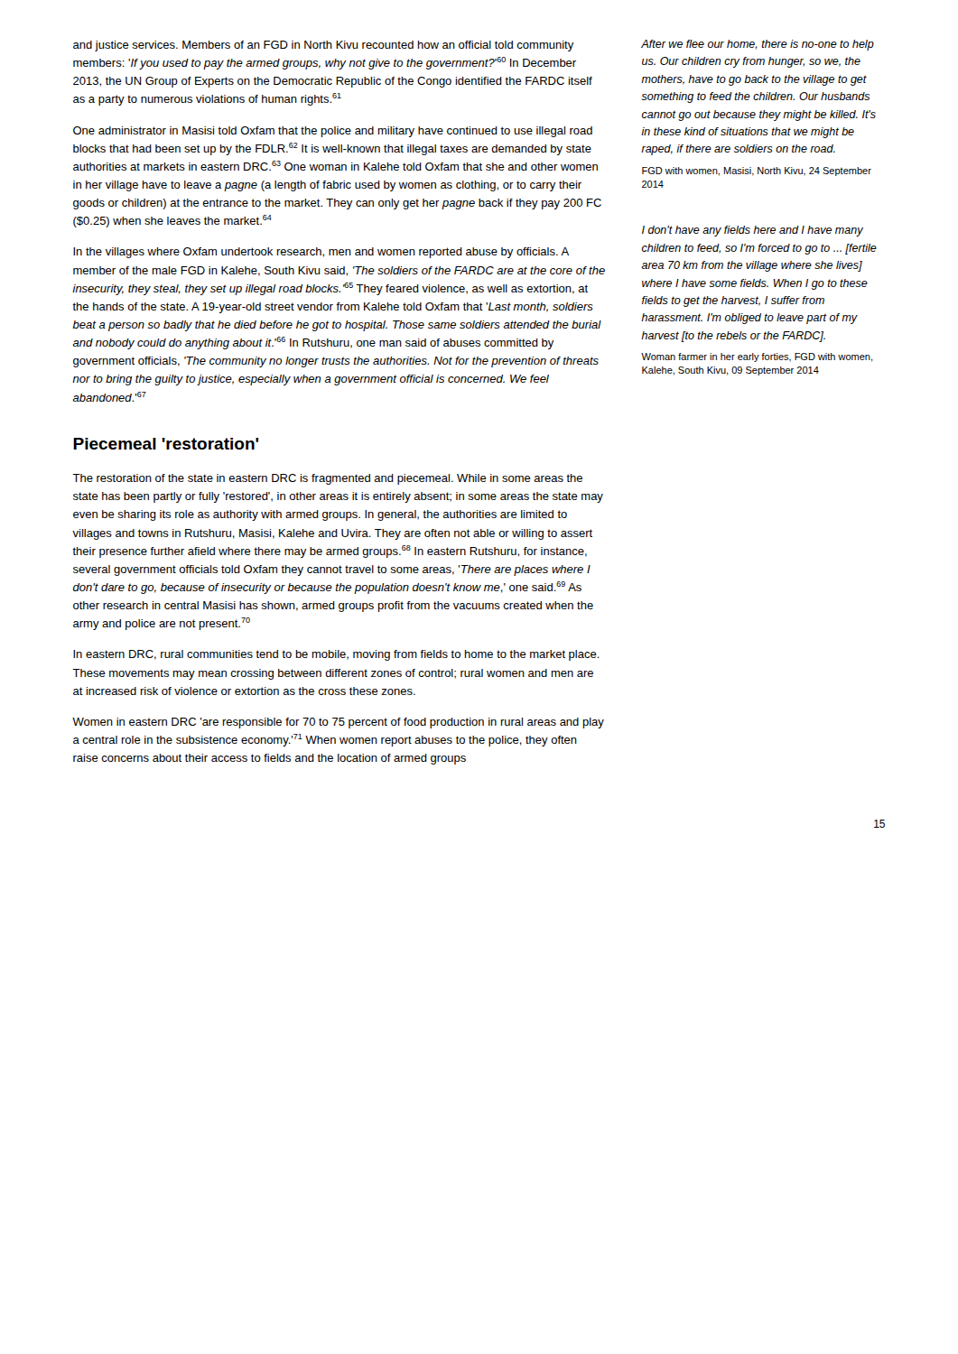and justice services. Members of an FGD in North Kivu recounted how an official told community members: 'If you used to pay the armed groups, why not give to the government?'60 In December 2013, the UN Group of Experts on the Democratic Republic of the Congo identified the FARDC itself as a party to numerous violations of human rights.61
One administrator in Masisi told Oxfam that the police and military have continued to use illegal road blocks that had been set up by the FDLR.62 It is well-known that illegal taxes are demanded by state authorities at markets in eastern DRC.63 One woman in Kalehe told Oxfam that she and other women in her village have to leave a pagne (a length of fabric used by women as clothing, or to carry their goods or children) at the entrance to the market. They can only get her pagne back if they pay 200 FC ($0.25) when she leaves the market.64
In the villages where Oxfam undertook research, men and women reported abuse by officials. A member of the male FGD in Kalehe, South Kivu said, 'The soldiers of the FARDC are at the core of the insecurity, they steal, they set up illegal road blocks.'65 They feared violence, as well as extortion, at the hands of the state. A 19-year-old street vendor from Kalehe told Oxfam that 'Last month, soldiers beat a person so badly that he died before he got to hospital. Those same soldiers attended the burial and nobody could do anything about it.'66 In Rutshuru, one man said of abuses committed by government officials, 'The community no longer trusts the authorities. Not for the prevention of threats nor to bring the guilty to justice, especially when a government official is concerned. We feel abandoned.'67
Piecemeal 'restoration'
The restoration of the state in eastern DRC is fragmented and piecemeal. While in some areas the state has been partly or fully 'restored', in other areas it is entirely absent; in some areas the state may even be sharing its role as authority with armed groups. In general, the authorities are limited to villages and towns in Rutshuru, Masisi, Kalehe and Uvira. They are often not able or willing to assert their presence further afield where there may be armed groups.68 In eastern Rutshuru, for instance, several government officials told Oxfam they cannot travel to some areas, 'There are places where I don't dare to go, because of insecurity or because the population doesn't know me,' one said.69 As other research in central Masisi has shown, armed groups profit from the vacuums created when the army and police are not present.70
In eastern DRC, rural communities tend to be mobile, moving from fields to home to the market place. These movements may mean crossing between different zones of control; rural women and men are at increased risk of violence or extortion as the cross these zones.
Women in eastern DRC 'are responsible for 70 to 75 percent of food production in rural areas and play a central role in the subsistence economy.'71 When women report abuses to the police, they often raise concerns about their access to fields and the location of armed groups
After we flee our home, there is no-one to help us. Our children cry from hunger, so we, the mothers, have to go back to the village to get something to feed the children. Our husbands cannot go out because they might be killed. It's in these kind of situations that we might be raped, if there are soldiers on the road.
FGD with women, Masisi, North Kivu, 24 September 2014
I don't have any fields here and I have many children to feed, so I'm forced to go to ... [fertile area 70 km from the village where she lives] where I have some fields. When I go to these fields to get the harvest, I suffer from harassment. I'm obliged to leave part of my harvest [to the rebels or the FARDC].
Woman farmer in her early forties, FGD with women, Kalehe, South Kivu, 09 September 2014
15